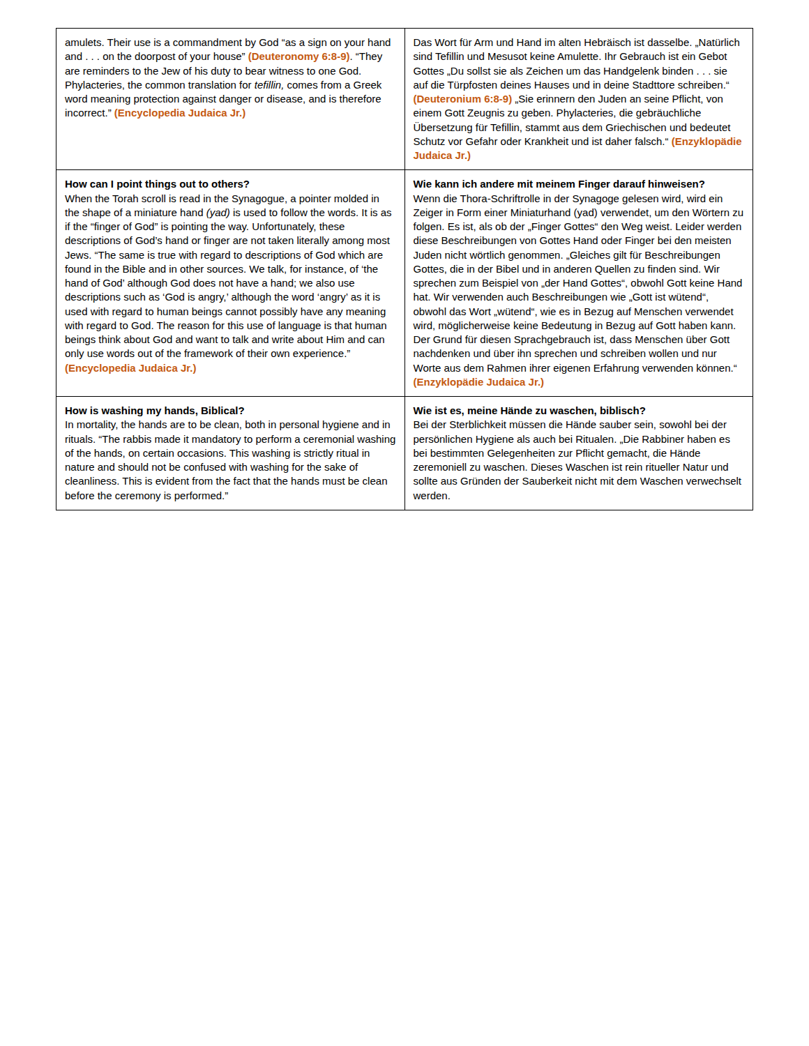| amulets. Their use is a commandment by God “as a sign on your hand and . . . on the doorpost of your house” (Deuteronomy 6:8-9) . “They are reminders to the Jew of his duty to bear witness to one God. Phylacteries, the common translation for tefillin, comes from a Greek word meaning protection against danger or disease, and is therefore incorrect.” (Encyclopedia Judaica Jr.) | Das Wort für Arm und Hand im alten Hebräisch ist dasselbe. „Natürlich sind Tefillin und Mesusot keine Amulette. Ihr Gebrauch ist ein Gebot Gottes „Du sollst sie als Zeichen um das Handgelenk binden . . . sie auf die Türpfosten deines Hauses und in deine Stadttore schreiben.“ (Deuteronium 6:8-9) „Sie erinnern den Juden an seine Pflicht, von einem Gott Zeugnis zu geben. Phylacteries, die gebräuchliche Übersetzung für Tefillin, stammt aus dem Griechischen und bedeutet Schutz vor Gefahr oder Krankheit und ist daher falsch.“ (Enzyklopädie Judaica Jr.) |
| How can I point things out to others? When the Torah scroll is read in the Synagogue, a pointer molded in the shape of a miniature hand (yad) is used to follow the words. It is as if the “finger of God” is pointing the way. Unfortunately, these descriptions of God’s hand or finger are not taken literally among most Jews. “The same is true with regard to descriptions of God which are found in the Bible and in other sources. We talk, for instance, of ‘the hand of God’ although God does not have a hand; we also use descriptions such as ‘God is angry,’ although the word ‘angry’ as it is used with regard to human beings cannot possibly have any meaning with regard to God. The reason for this use of language is that human beings think about God and want to talk and write about Him and can only use words out of the framework of their own experience.” (Encyclopedia Judaica Jr.) | Wie kann ich andere mit meinem Finger darauf hinweisen? Wenn die Thora-Schriftrolle in der Synagoge gelesen wird, wird ein Zeiger in Form einer Miniaturhand (yad) verwendet, um den Wörtern zu folgen. Es ist, als ob der „Finger Gottes“ den Weg weist. Leider werden diese Beschreibungen von Gottes Hand oder Finger bei den meisten Juden nicht wörtlich genommen. „Gleiches gilt für Beschreibungen Gottes, die in der Bibel und in anderen Quellen zu finden sind. Wir sprechen zum Beispiel von „der Hand Gottes“, obwohl Gott keine Hand hat. Wir verwenden auch Beschreibungen wie „Gott ist wütend“, obwohl das Wort „wütend“, wie es in Bezug auf Menschen verwendet wird, möglicherweise keine Bedeutung in Bezug auf Gott haben kann. Der Grund für diesen Sprachgebrauch ist, dass Menschen über Gott nachdenken und über ihn sprechen und schreiben wollen und nur Worte aus dem Rahmen ihrer eigenen Erfahrung verwenden können.“ (Enzyklopädie Judaica Jr.) |
| How is washing my hands, Biblical? In mortality, the hands are to be clean, both in personal hygiene and in rituals. “The rabbis made it mandatory to perform a ceremonial washing of the hands, on certain occasions. This washing is strictly ritual in nature and should not be confused with washing for the sake of cleanliness. This is evident from the fact that the hands must be clean before the ceremony is performed.” | Wie ist es, meine Hände zu waschen, biblisch? Bei der Sterblichkeit müssen die Hände sauber sein, sowohl bei der persönlichen Hygiene als auch bei Ritualen. „Die Rabbiner haben es bei bestimmten Gelegenheiten zur Pflicht gemacht, die Hände zeremoniell zu waschen. Dieses Waschen ist rein ritueller Natur und sollte aus Gründen der Sauberkeit nicht mit dem Waschen verwechselt werden. |